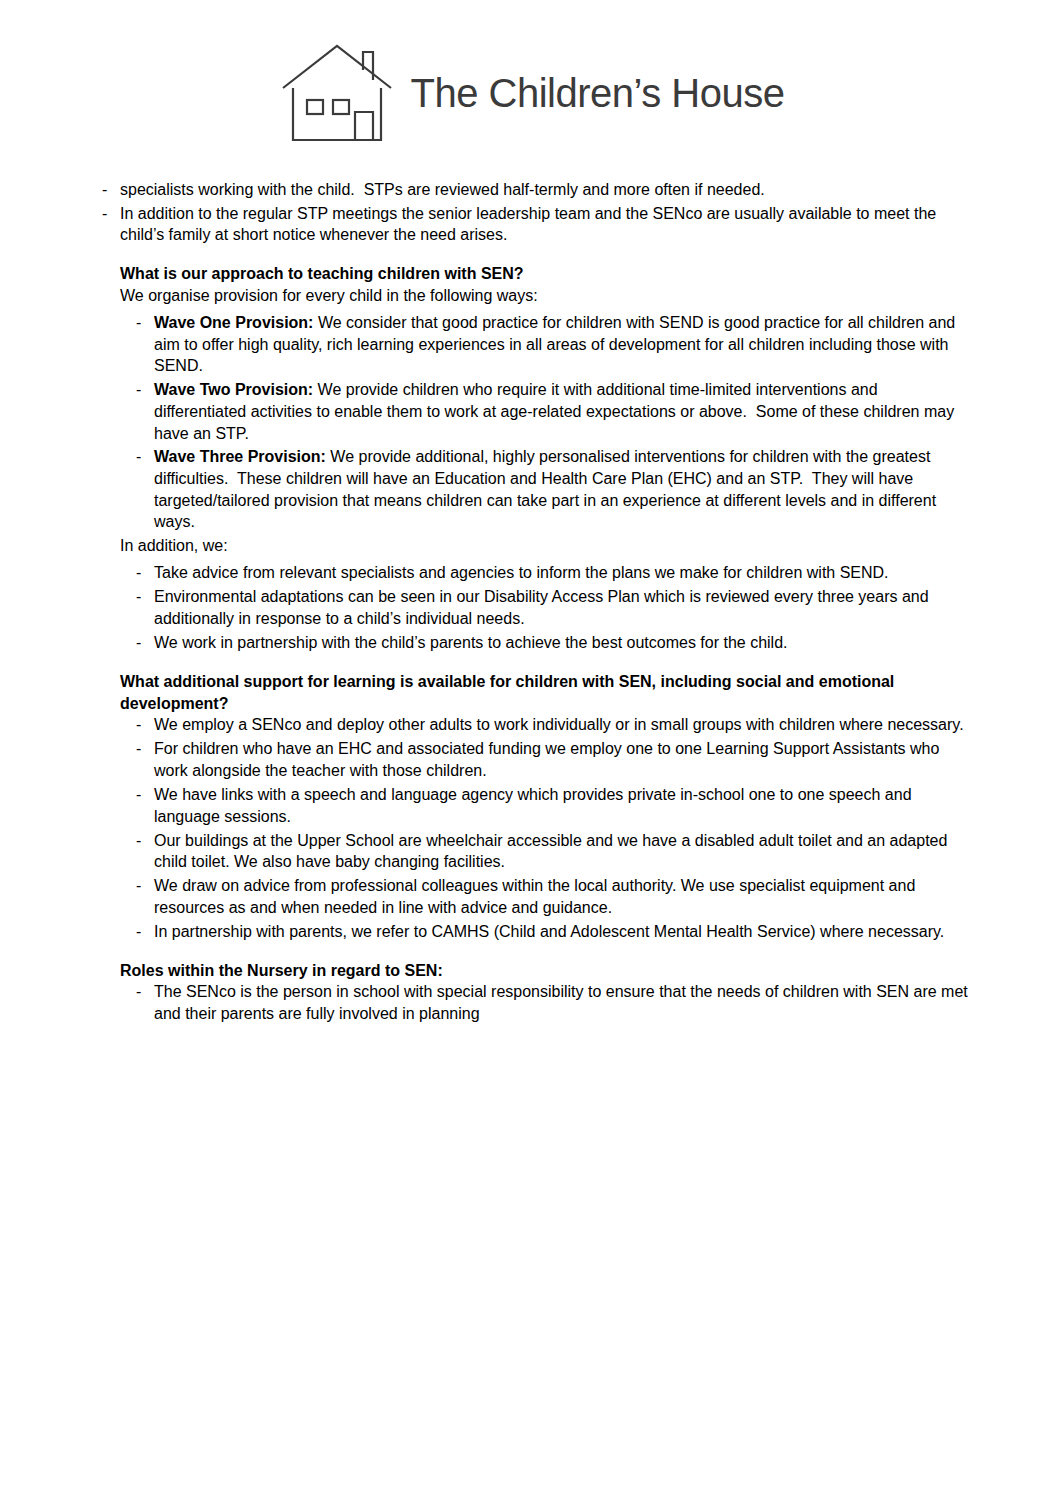The Children’s House
specialists working with the child. STPs are reviewed half-termly and more often if needed.
In addition to the regular STP meetings the senior leadership team and the SENco are usually available to meet the child’s family at short notice whenever the need arises.
What is our approach to teaching children with SEN?
We organise provision for every child in the following ways:
Wave One Provision: We consider that good practice for children with SEND is good practice for all children and aim to offer high quality, rich learning experiences in all areas of development for all children including those with SEND.
Wave Two Provision: We provide children who require it with additional time-limited interventions and differentiated activities to enable them to work at age-related expectations or above. Some of these children may have an STP.
Wave Three Provision: We provide additional, highly personalised interventions for children with the greatest difficulties. These children will have an Education and Health Care Plan (EHC) and an STP. They will have targeted/tailored provision that means children can take part in an experience at different levels and in different ways.
In addition, we:
Take advice from relevant specialists and agencies to inform the plans we make for children with SEND.
Environmental adaptations can be seen in our Disability Access Plan which is reviewed every three years and additionally in response to a child’s individual needs.
We work in partnership with the child’s parents to achieve the best outcomes for the child.
What additional support for learning is available for children with SEN, including social and emotional development?
We employ a SENco and deploy other adults to work individually or in small groups with children where necessary.
For children who have an EHC and associated funding we employ one to one Learning Support Assistants who work alongside the teacher with those children.
We have links with a speech and language agency which provides private in-school one to one speech and language sessions.
Our buildings at the Upper School are wheelchair accessible and we have a disabled adult toilet and an adapted child toilet. We also have baby changing facilities.
We draw on advice from professional colleagues within the local authority. We use specialist equipment and resources as and when needed in line with advice and guidance.
In partnership with parents, we refer to CAMHS (Child and Adolescent Mental Health Service) where necessary.
Roles within the Nursery in regard to SEN:
The SENco is the person in school with special responsibility to ensure that the needs of children with SEN are met and their parents are fully involved in planning